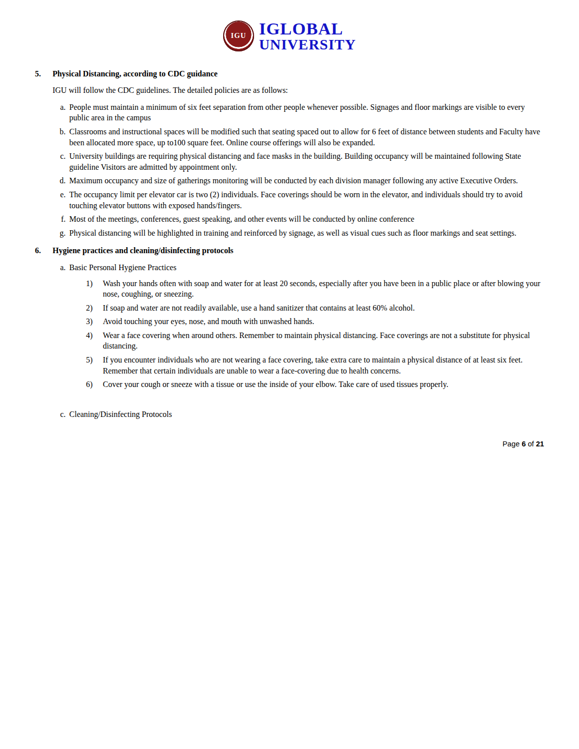IGLOBAL
UNIVERSITY
5.
Physical Distancing, according to CDC guidance
IGU will follow the CDC guidelines. The detailed policies are as follows:
People must maintain a minimum of six feet separation from other people whenever possible. Signages and floor markings are visible to every public area in the campus
Classrooms and instructional spaces will be modified such that seating spaced out to allow for 6 feet of distance between students and Faculty have been allocated more space, up to100 square feet. Online course offerings will also be expanded.
University buildings are requiring physical distancing and face masks in the building. Building occupancy will be maintained following State guideline Visitors are admitted by appointment only.
Maximum occupancy and size of gatherings monitoring will be conducted by each division manager following any active Executive Orders.
The occupancy limit per elevator car is two (2) individuals. Face coverings should be worn in the elevator, and individuals should try to avoid touching elevator buttons with exposed hands/fingers.
Most of the meetings, conferences, guest speaking, and other events will be conducted by online conference
Physical distancing will be highlighted in training and reinforced by signage, as well as visual cues such as floor markings and seat settings.
6.
Hygiene practices and cleaning/disinfecting protocols
Basic Personal Hygiene Practices
1) Wash your hands often with soap and water for at least 20 seconds, especially after you have been in a public place or after blowing your nose, coughing, or sneezing.
2) If soap and water are not readily available, use a hand sanitizer that contains at least 60% alcohol.
3) Avoid touching your eyes, nose, and mouth with unwashed hands.
4) Wear a face covering when around others. Remember to maintain physical distancing. Face coverings are not a substitute for physical distancing.
5) If you encounter individuals who are not wearing a face covering, take extra care to maintain a physical distance of at least six feet. Remember that certain individuals are unable to wear a face-covering due to health concerns.
6) Cover your cough or sneeze with a tissue or use the inside of your elbow. Take care of used tissues properly.
Cleaning/Disinfecting Protocols
Page 6 of 21